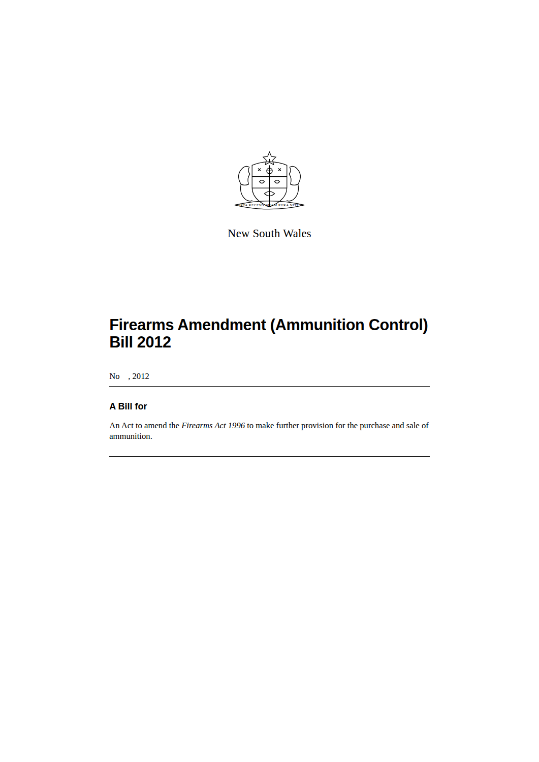New South Wales
Firearms Amendment (Ammunition Control) Bill 2012
No , 2012
A Bill for
An Act to amend the Firearms Act 1996 to make further provision for the purchase and sale of ammunition.